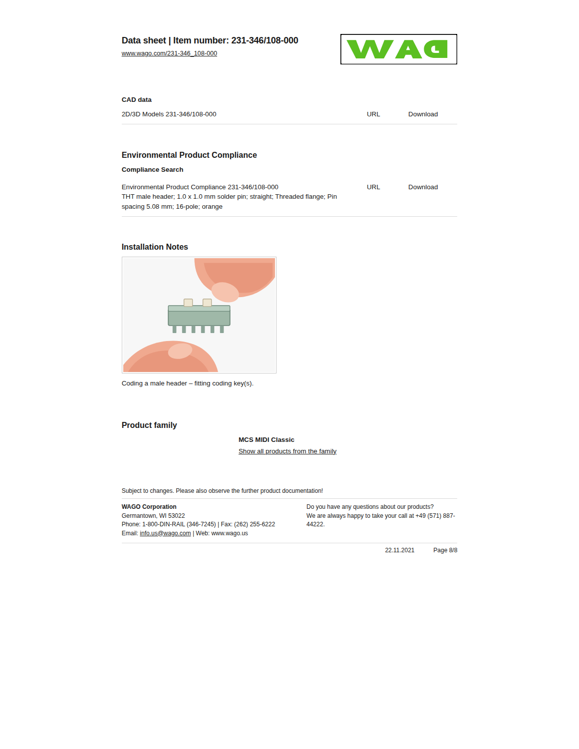Data sheet | Item number: 231-346/108-000
www.wago.com/231-346_108-000
CAD data
2D/3D Models 231-346/108-000
URL
Download
Environmental Product Compliance
Compliance Search
Environmental Product Compliance 231-346/108-000 THT male header; 1.0 x 1.0 mm solder pin; straight; Threaded flange; Pin spacing 5.08 mm; 16-pole; orange
URL
Download
Installation Notes
Coding a male header – fitting coding key(s).
Product family
MCS MIDI Classic
Show all products from the family
Subject to changes. Please also observe the further product documentation!
WAGO Corporation
Germantown, WI 53022
Phone: 1-800-DIN-RAIL (346-7245) | Fax: (262) 255-6222
Email: info.us@wago.com | Web: www.wago.us
Do you have any questions about our products?
We are always happy to take your call at +49 (571) 887-44222.
22.11.2021 Page 8/8